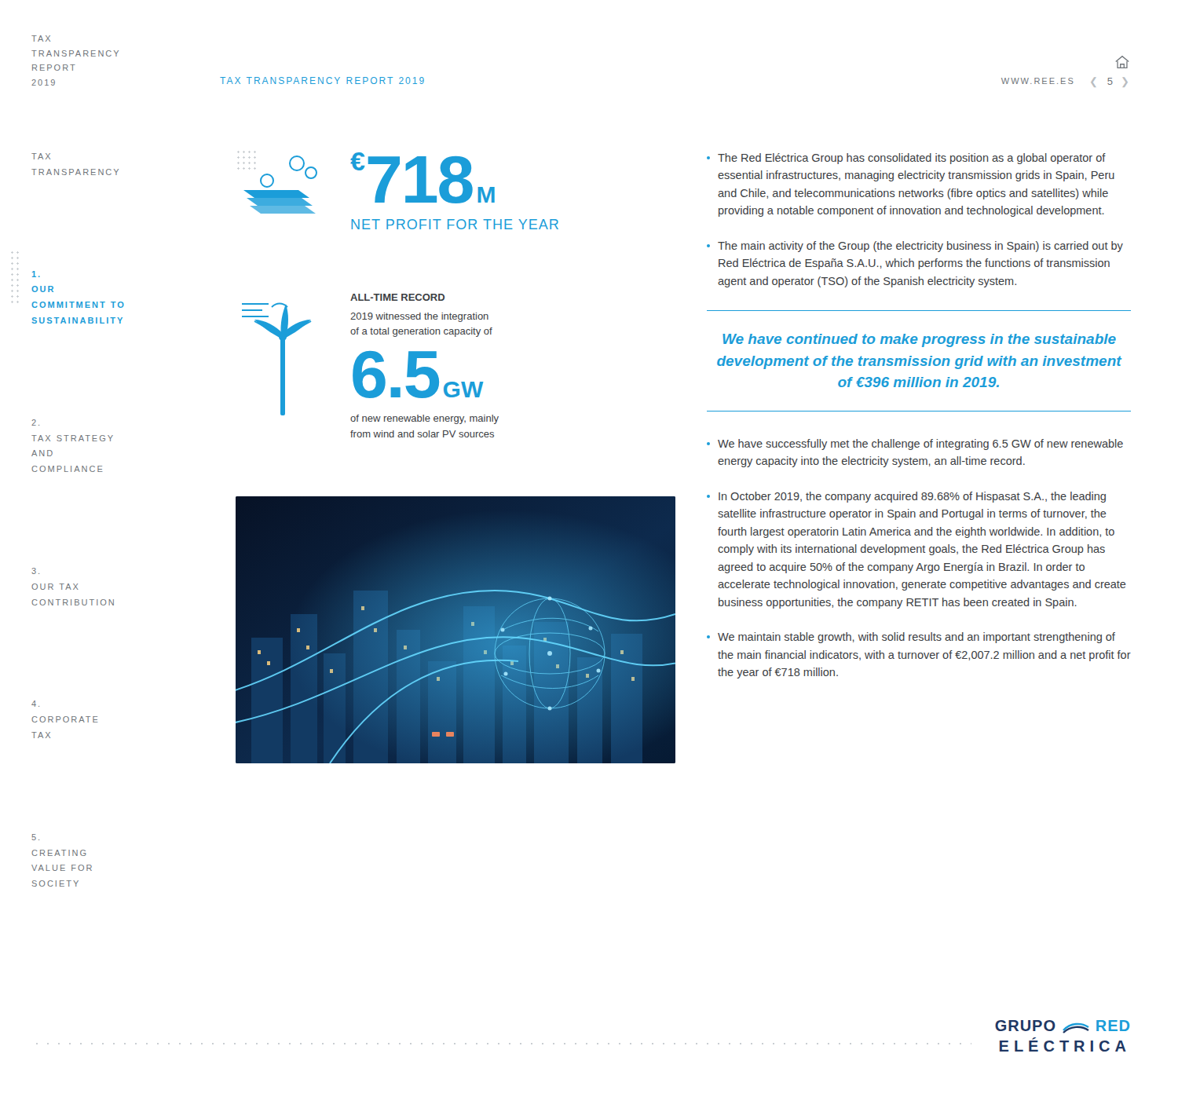Tax
Transparency
Report
2019
Tax Transparency Report 2019
www.ree.es ❮ 5 ❯
Tax
Transparency
1.
Our
Commitment to
Sustainability
2.
Tax Strategy
and
Compliance
3.
Our Tax
Contribution
4.
Corporate
Tax
5.
Creating
Value for
Society
€ € €
€718 M
Net profit for the year
ALL-TIME RECORD
2019 witnessed the integration
of a total generation capacity of
6.5 GW
of new renewable energy, mainly
from wind and solar PV sources
The Red Eléctrica Group has consolidated its position as a global operator of essential infrastructures, managing electricity transmission grids in Spain, Peru and Chile, and telecommunications networks (fibre optics and satellites) while providing a notable component of innovation and technological development.
The main activity of the Group (the electricity business in Spain) is carried out by Red Eléctrica de España S.A.U., which performs the functions of transmission agent and operator (TSO) of the Spanish electricity system.
We have continued to make progress in the sustainable development of the transmission grid with an investment of €396 million in 2019.
We have successfully met the challenge of integrating 6.5 GW of new renewable energy capacity into the electricity system, an all-time record.
In October 2019, the company acquired 89.68% of Hispasat S.A., the leading satellite infrastructure operator in Spain and Portugal in terms of turnover, the fourth largest operatorin Latin America and the eighth worldwide. In addition, to comply with its international development goals, the Red Eléctrica Group has agreed to acquire 50% of the company Argo Energía in Brazil. In order to accelerate technological innovation, generate competitive advantages and create business opportunities, the company RETIT has been created in Spain.
We maintain stable growth, with solid results and an important strengthening of the main financial indicators, with a turnover of €2,007.2 million and a net profit for the year of €718 million.
GRUPO RED ELÉCTRICA